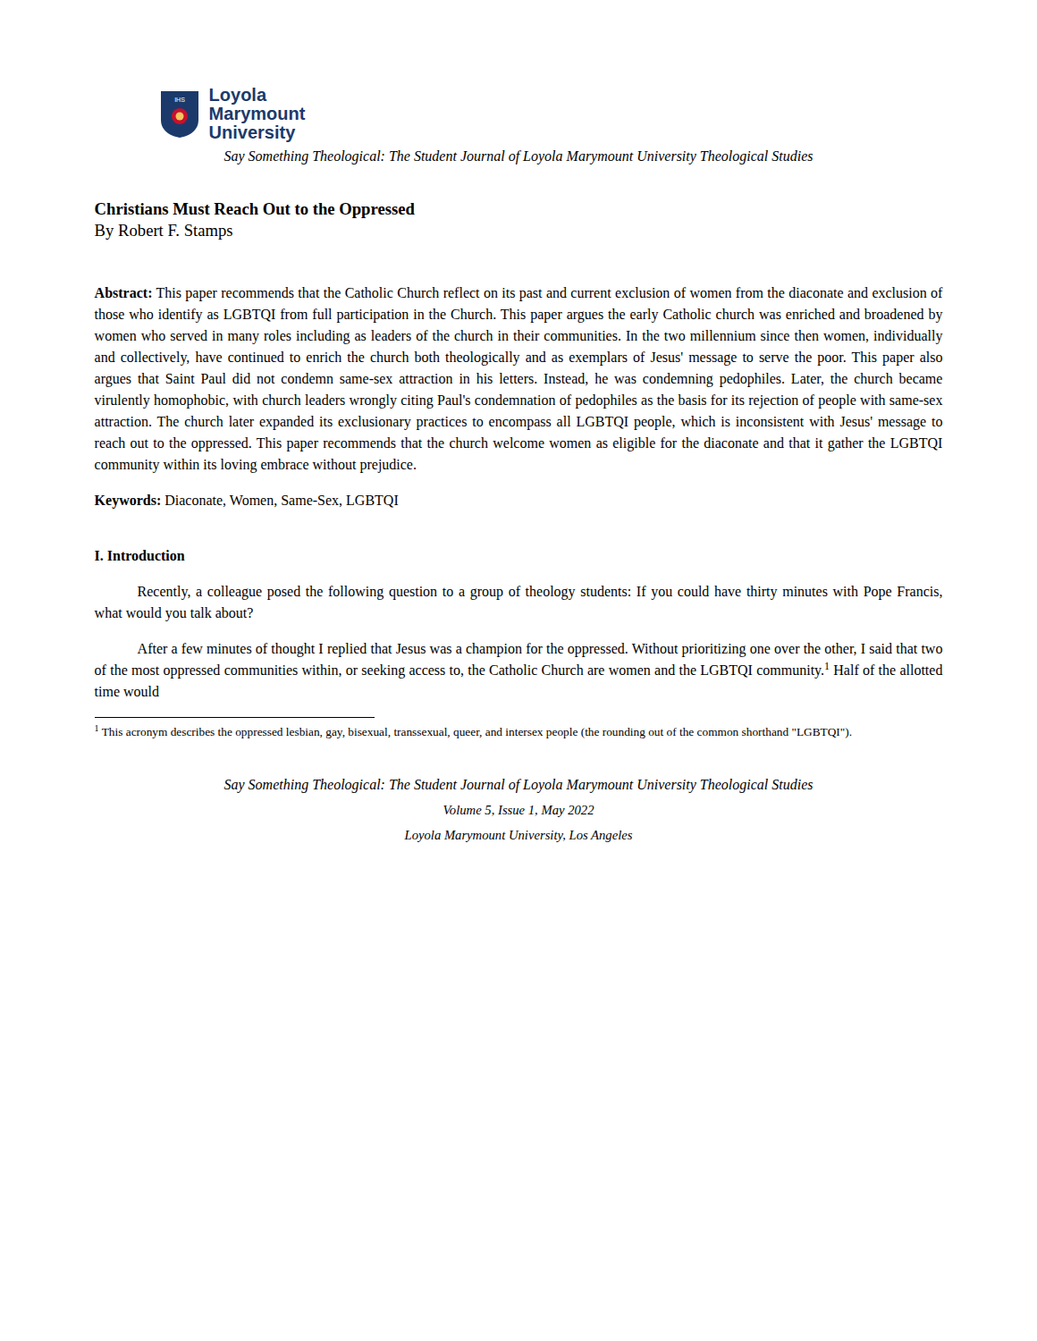IHS
Loyola
Marymount
University
Say Something Theological: The Student Journal of Loyola Marymount University Theological Studies
Christians Must Reach Out to the Oppressed
By Robert F. Stamps
Abstract: This paper recommends that the Catholic Church reflect on its past and current exclusion of women from the diaconate and exclusion of those who identify as LGBTQI from full participation in the Church. This paper argues the early Catholic church was enriched and broadened by women who served in many roles including as leaders of the church in their communities. In the two millennium since then women, individually and collectively, have continued to enrich the church both theologically and as exemplars of Jesus' message to serve the poor. This paper also argues that Saint Paul did not condemn same-sex attraction in his letters. Instead, he was condemning pedophiles. Later, the church became virulently homophobic, with church leaders wrongly citing Paul's condemnation of pedophiles as the basis for its rejection of people with same-sex attraction. The church later expanded its exclusionary practices to encompass all LGBTQI people, which is inconsistent with Jesus' message to reach out to the oppressed. This paper recommends that the church welcome women as eligible for the diaconate and that it gather the LGBTQI community within its loving embrace without prejudice.
Keywords: Diaconate, Women, Same-Sex, LGBTQI
I. Introduction
Recently, a colleague posed the following question to a group of theology students: If you could have thirty minutes with Pope Francis, what would you talk about?
After a few minutes of thought I replied that Jesus was a champion for the oppressed. Without prioritizing one over the other, I said that two of the most oppressed communities within, or seeking access to, the Catholic Church are women and the LGBTQI community.1 Half of the allotted time would
1 This acronym describes the oppressed lesbian, gay, bisexual, transsexual, queer, and intersex people (the rounding out of the common shorthand "LGBTQI").
Say Something Theological: The Student Journal of Loyola Marymount University Theological Studies
Volume 5, Issue 1, May 2022
Loyola Marymount University, Los Angeles